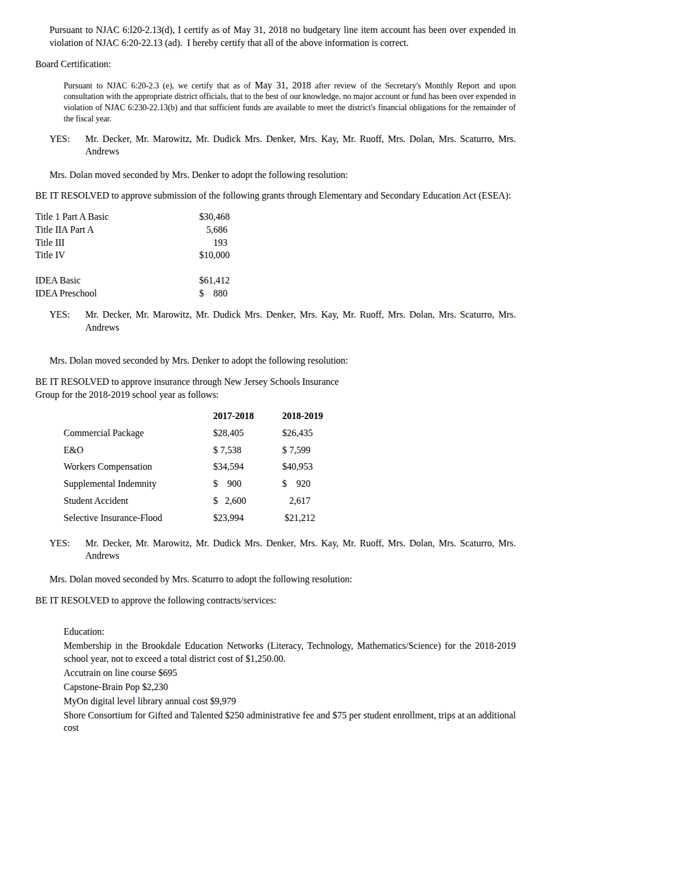Pursuant to NJAC 6:l20-2.13(d), I certify as of May 31, 2018 no budgetary line item account has been over expended in violation of NJAC 6:20-22.13 (ad). I hereby certify that all of the above information is correct.
Board Certification:
Pursuant to NJAC 6:20-2.3 (e), we certify that as of May 31, 2018 after review of the Secretary's Monthly Report and upon consultation with the appropriate district officials, that to the best of our knowledge, no major account or fund has been over expended in violation of NJAC 6:230-22.13(b) and that sufficient funds are available to meet the district's financial obligations for the remainder of the fiscal year.
YES:
Mr. Decker, Mr. Marowitz, Mr. Dudick Mrs. Denker, Mrs. Kay, Mr. Ruoff, Mrs. Dolan, Mrs. Scaturro, Mrs. Andrews
Mrs. Dolan moved seconded by Mrs. Denker to adopt the following resolution:
BE IT RESOLVED to approve submission of the following grants through Elementary and Secondary Education Act (ESEA):
| Title 1 Part A Basic | $30,468 |
| Title IIA Part A | 5,686 |
| Title III | 193 |
| Title IV | $10,000 |
| IDEA Basic | $61,412 |
| IDEA Preschool | $ 880 |
YES:
Mr. Decker, Mr. Marowitz, Mr. Dudick Mrs. Denker, Mrs. Kay, Mr. Ruoff, Mrs. Dolan, Mrs. Scaturro, Mrs. Andrews
Mrs. Dolan moved seconded by Mrs. Denker to adopt the following resolution:
BE IT RESOLVED to approve insurance through New Jersey Schools Insurance
Group for the 2018-2019 school year as follows:
| | 2017-2018 | 2018-2019 |
| --- | --- | --- |
| Commercial Package | $28,405 | $26,435 |
| E&O | $ 7,538 | $ 7,599 |
| Workers Compensation | $34,594 | $40,953 |
| Supplemental Indemnity | $ 900 | $ 920 |
| Student Accident | $ 2,600 | 2,617 |
| Selective Insurance-Flood | $23,994 | $21,212 |
YES:
Mr. Decker, Mr. Marowitz, Mr. Dudick Mrs. Denker, Mrs. Kay, Mr. Ruoff, Mrs. Dolan, Mrs. Scaturro, Mrs. Andrews
Mrs. Dolan moved seconded by Mrs. Scaturro to adopt the following resolution:
BE IT RESOLVED to approve the following contracts/services:
Education:
Membership in the Brookdale Education Networks (Literacy, Technology, Mathematics/Science) for the 2018-2019 school year, not to exceed a total district cost of $1,250.00.
Accutrain on line course $695
Capstone-Brain Pop $2,230
MyOn digital level library annual cost $9,979
Shore Consortium for Gifted and Talented $250 administrative fee and $75 per student enrollment, trips at an additional cost